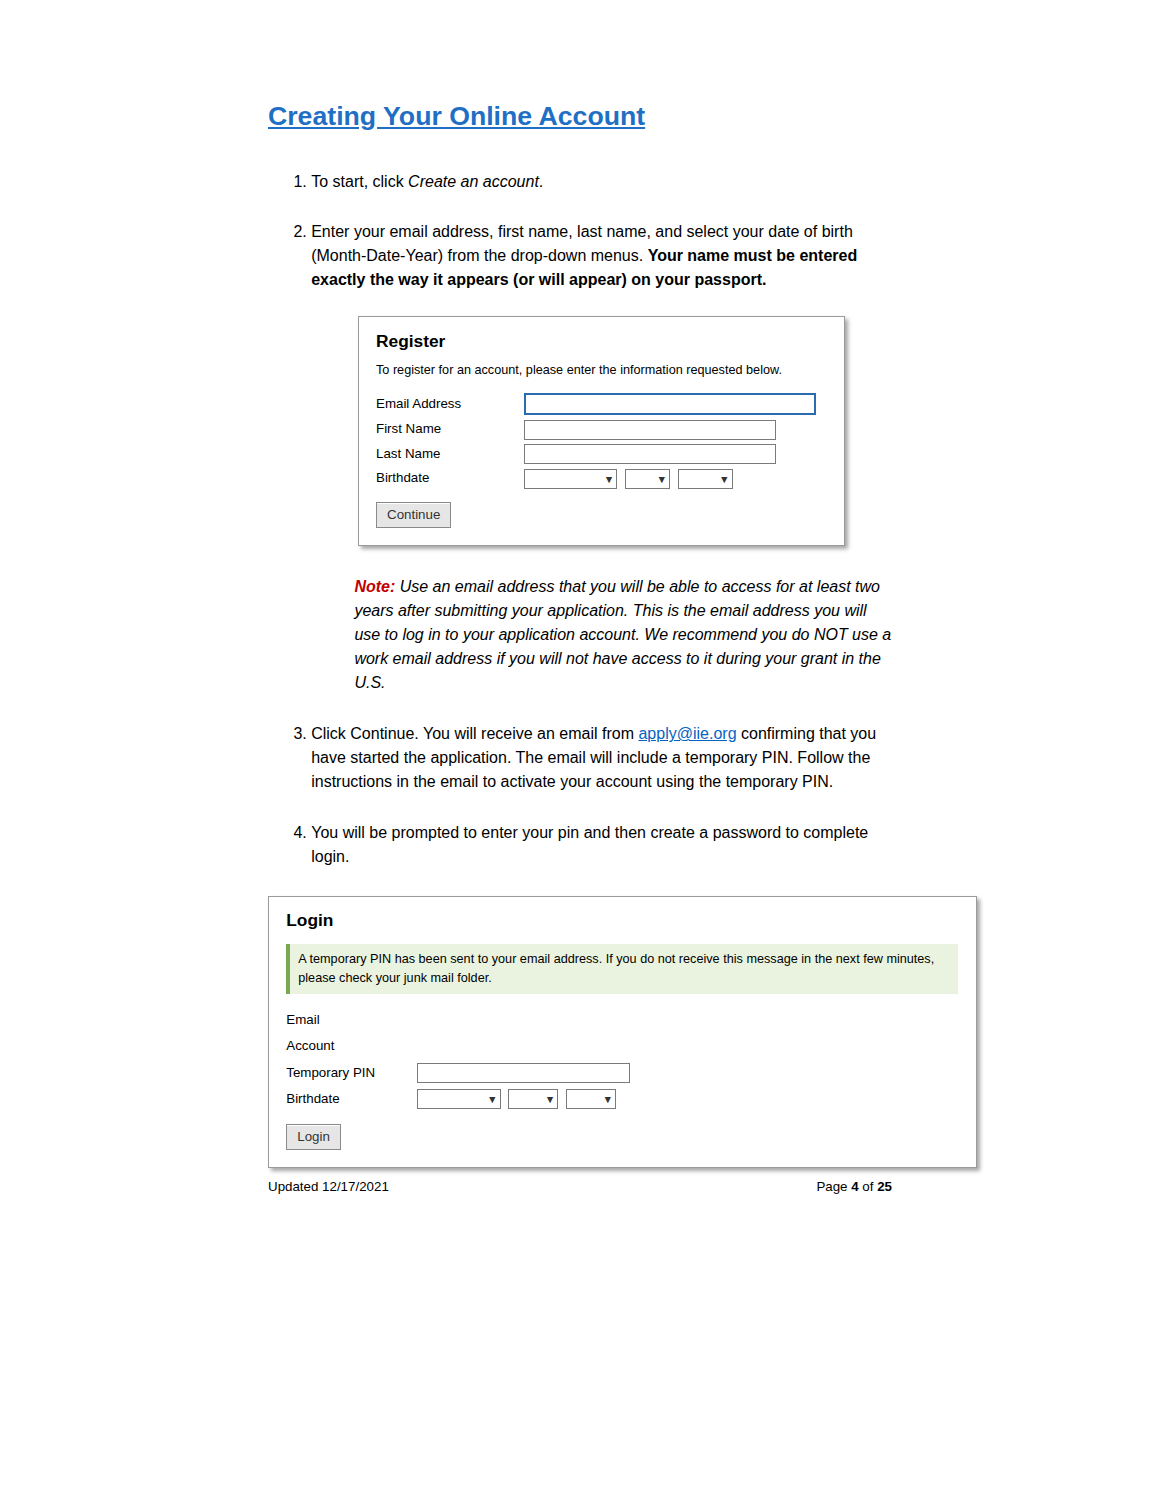Creating Your Online Account
To start, click Create an account.
Enter your email address, first name, last name, and select your date of birth (Month-Date-Year) from the drop-down menus. Your name must be entered exactly the way it appears (or will appear) on your passport.
Register
To register for an account, please enter the information requested below.
| Email Address | |
| First Name | |
| Last Name | |
| Birthdate | ▼ ▼ ▼ |
Continue
Note: Use an email address that you will be able to access for at least two years after submitting your application. This is the email address you will use to log in to your application account. We recommend you do NOT use a work email address if you will not have access to it during your grant in the U.S.
Click Continue. You will receive an email from apply@iie.org confirming that you have started the application. The email will include a temporary PIN. Follow the instructions in the email to activate your account using the temporary PIN.
You will be prompted to enter your pin and then create a password to complete login.
Login
A temporary PIN has been sent to your email address. If you do not receive this message in the next few minutes, please check your junk mail folder.
| Email | |
| Account | |
| Temporary PIN | |
| Birthdate | ▼ ▼ ▼ |
Login
Updated 12/17/2021
Page 4 of 25